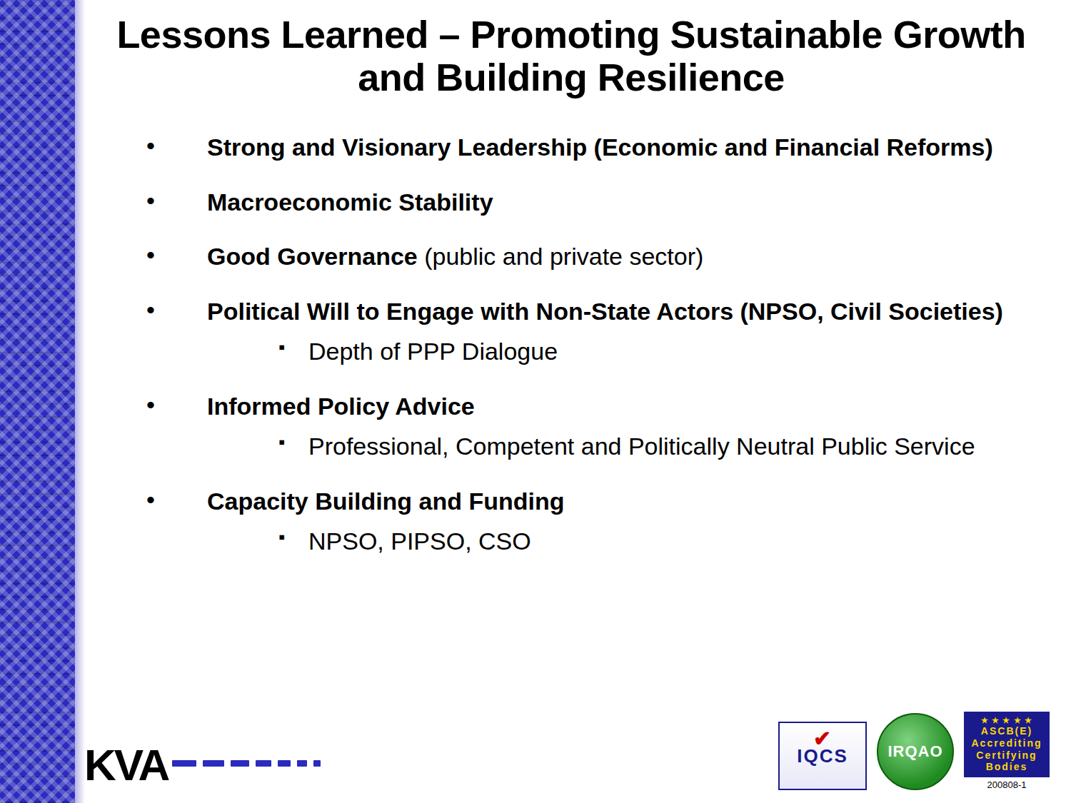Lessons Learned – Promoting Sustainable Growth and Building Resilience
Strong and Visionary Leadership (Economic and Financial Reforms)
Macroeconomic Stability
Good Governance (public and private sector)
Political Will to Engage with Non-State Actors (NPSO, Civil Societies)
Depth of PPP Dialogue
Informed Policy Advice
Professional, Competent and Politically Neutral Public Service
Capacity Building and Funding
NPSO, PIPSO, CSO
KVA
✔ IQCS
IRQAO
★ ★ ★ ★ ★
ASCB(E)
Accrediting
Certifying
Bodies
200808-1